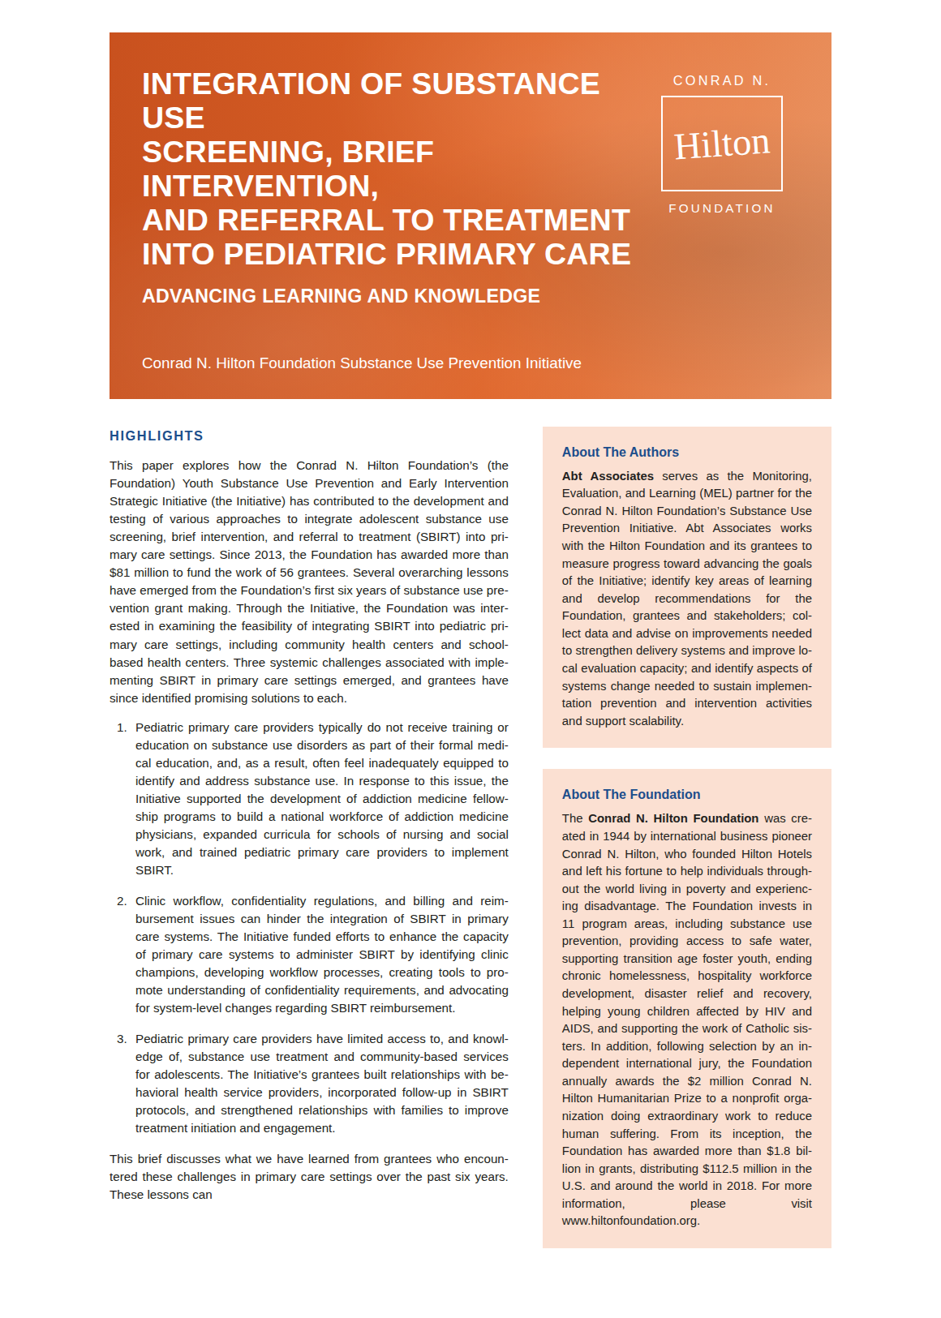Integration of Substance Use
Screening, Brief Intervention,
and Referral to Treatment
into Pediatric Primary Care
Advancing Learning and Knowledge
Conrad N. Hilton Foundation Substance Use Prevention Initiative
CONRAD N.
Hilton
FOUNDATION
Highlights
This paper explores how the Conrad N. Hilton Foundation’s (the Foundation) Youth Substance Use Prevention and Early Intervention Strategic Initiative (the Initiative) has contributed to the development and testing of various approaches to integrate adolescent substance use screening, brief intervention, and referral to treatment (SBIRT) into primary care settings. Since 2013, the Foundation has awarded more than $81 million to fund the work of 56 grantees. Several overarching lessons have emerged from the Foundation’s first six years of substance use prevention grant making. Through the Initiative, the Foundation was interested in examining the feasibility of integrating SBIRT into pediatric primary care settings, including community health centers and school-based health centers. Three systemic challenges associated with implementing SBIRT in primary care settings emerged, and grantees have since identified promising solutions to each.
Pediatric primary care providers typically do not receive training or education on substance use disorders as part of their formal medical education, and, as a result, often feel inadequately equipped to identify and address substance use. In response to this issue, the Initiative supported the development of addiction medicine fellowship programs to build a national workforce of addiction medicine physicians, expanded curricula for schools of nursing and social work, and trained pediatric primary care providers to implement SBIRT.
Clinic workflow, confidentiality regulations, and billing and reimbursement issues can hinder the integration of SBIRT in primary care systems. The Initiative funded efforts to enhance the capacity of primary care systems to administer SBIRT by identifying clinic champions, developing workflow processes, creating tools to promote understanding of confidentiality requirements, and advocating for system-level changes regarding SBIRT reimbursement.
Pediatric primary care providers have limited access to, and knowledge of, substance use treatment and community-based services for adolescents. The Initiative’s grantees built relationships with behavioral health service providers, incorporated follow-up in SBIRT protocols, and strengthened relationships with families to improve treatment initiation and engagement.
This brief discusses what we have learned from grantees who encountered these challenges in primary care settings over the past six years. These lessons can
About The Authors
Abt Associates serves as the Monitoring, Evaluation, and Learning (MEL) partner for the Conrad N. Hilton Foundation’s Substance Use Prevention Initiative. Abt Associates works with the Hilton Foundation and its grantees to measure progress toward advancing the goals of the Initiative; identify key areas of learning and develop recommendations for the Foundation, grantees and stakeholders; collect data and advise on improvements needed to strengthen delivery systems and improve local evaluation capacity; and identify aspects of systems change needed to sustain implementation prevention and intervention activities and support scalability.
About The Foundation
The Conrad N. Hilton Foundation was created in 1944 by international business pioneer Conrad N. Hilton, who founded Hilton Hotels and left his fortune to help individuals throughout the world living in poverty and experiencing disadvantage. The Foundation invests in 11 program areas, including substance use prevention, providing access to safe water, supporting transition age foster youth, ending chronic homelessness, hospitality workforce development, disaster relief and recovery, helping young children affected by HIV and AIDS, and supporting the work of Catholic sisters. In addition, following selection by an independent international jury, the Foundation annually awards the $2 million Conrad N. Hilton Humanitarian Prize to a nonprofit organization doing extraordinary work to reduce human suffering. From its inception, the Foundation has awarded more than $1.8 billion in grants, distributing $112.5 million in the U.S. and around the world in 2018. For more information, please visit www.hiltonfoundation.org.